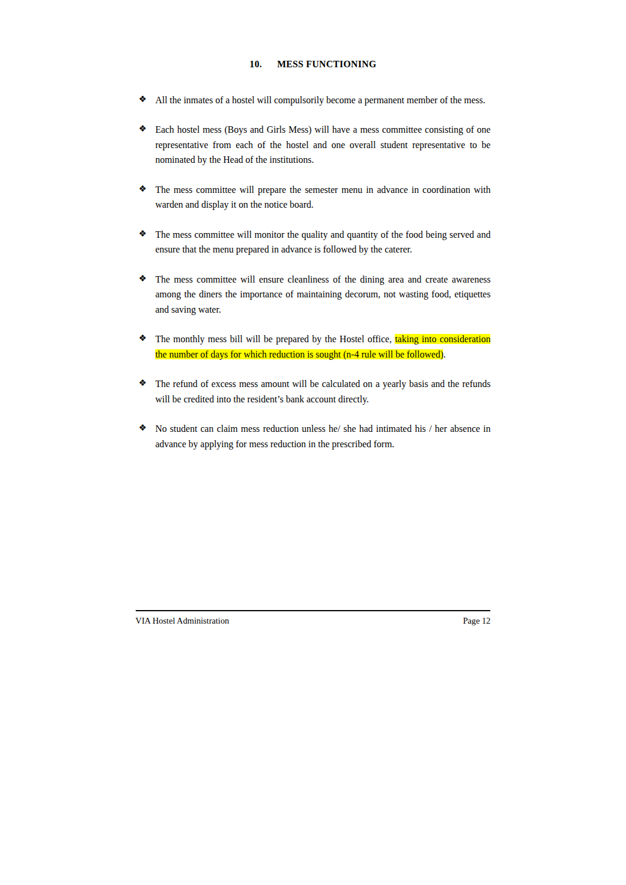10. MESS FUNCTIONING
All the inmates of a hostel will compulsorily become a permanent member of the mess.
Each hostel mess (Boys and Girls Mess) will have a mess committee consisting of one representative from each of the hostel and one overall student representative to be nominated by the Head of the institutions.
The mess committee will prepare the semester menu in advance in coordination with warden and display it on the notice board.
The mess committee will monitor the quality and quantity of the food being served and ensure that the menu prepared in advance is followed by the caterer.
The mess committee will ensure cleanliness of the dining area and create awareness among the diners the importance of maintaining decorum, not wasting food, etiquettes and saving water.
The monthly mess bill will be prepared by the Hostel office, taking into consideration the number of days for which reduction is sought (n-4 rule will be followed).
The refund of excess mess amount will be calculated on a yearly basis and the refunds will be credited into the resident’s bank account directly.
No student can claim mess reduction unless he/ she had intimated his / her absence in advance by applying for mess reduction in the prescribed form.
VIA Hostel Administration Page 12